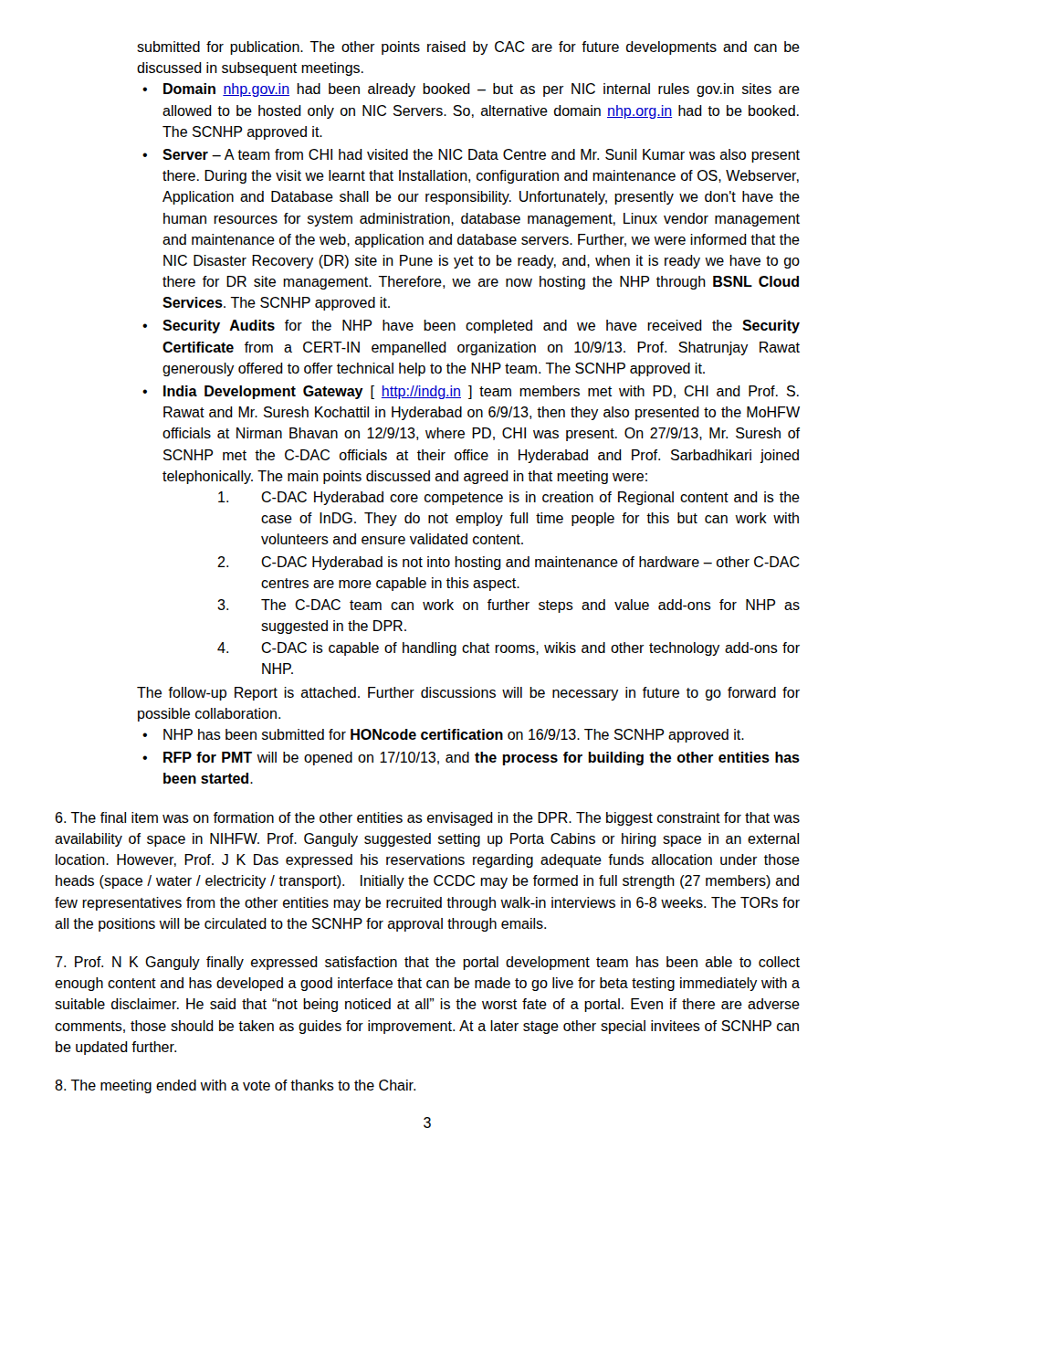submitted for publication. The other points raised by CAC are for future developments and can be discussed in subsequent meetings.
Domain nhp.gov.in had been already booked – but as per NIC internal rules gov.in sites are allowed to be hosted only on NIC Servers. So, alternative domain nhp.org.in had to be booked. The SCNHP approved it.
Server – A team from CHI had visited the NIC Data Centre and Mr. Sunil Kumar was also present there. During the visit we learnt that Installation, configuration and maintenance of OS, Webserver, Application and Database shall be our responsibility. Unfortunately, presently we don't have the human resources for system administration, database management, Linux vendor management and maintenance of the web, application and database servers. Further, we were informed that the NIC Disaster Recovery (DR) site in Pune is yet to be ready, and, when it is ready we have to go there for DR site management. Therefore, we are now hosting the NHP through BSNL Cloud Services. The SCNHP approved it.
Security Audits for the NHP have been completed and we have received the Security Certificate from a CERT-IN empanelled organization on 10/9/13. Prof. Shatrunjay Rawat generously offered to offer technical help to the NHP team. The SCNHP approved it.
India Development Gateway [ http://indg.in ] team members met with PD, CHI and Prof. S. Rawat and Mr. Suresh Kochattil in Hyderabad on 6/9/13, then they also presented to the MoHFW officials at Nirman Bhavan on 12/9/13, where PD, CHI was present. On 27/9/13, Mr. Suresh of SCNHP met the C-DAC officials at their office in Hyderabad and Prof. Sarbadhikari joined telephonically. The main points discussed and agreed in that meeting were:
1. C-DAC Hyderabad core competence is in creation of Regional content and is the case of InDG. They do not employ full time people for this but can work with volunteers and ensure validated content.
2. C-DAC Hyderabad is not into hosting and maintenance of hardware – other C-DAC centres are more capable in this aspect.
3. The C-DAC team can work on further steps and value add-ons for NHP as suggested in the DPR.
4. C-DAC is capable of handling chat rooms, wikis and other technology add-ons for NHP.
The follow-up Report is attached. Further discussions will be necessary in future to go forward for possible collaboration.
NHP has been submitted for HONcode certification on 16/9/13. The SCNHP approved it.
RFP for PMT will be opened on 17/10/13, and the process for building the other entities has been started.
6. The final item was on formation of the other entities as envisaged in the DPR. The biggest constraint for that was availability of space in NIHFW. Prof. Ganguly suggested setting up Porta Cabins or hiring space in an external location. However, Prof. J K Das expressed his reservations regarding adequate funds allocation under those heads (space / water / electricity / transport). Initially the CCDC may be formed in full strength (27 members) and few representatives from the other entities may be recruited through walk-in interviews in 6-8 weeks. The TORs for all the positions will be circulated to the SCNHP for approval through emails.
7. Prof. N K Ganguly finally expressed satisfaction that the portal development team has been able to collect enough content and has developed a good interface that can be made to go live for beta testing immediately with a suitable disclaimer. He said that “not being noticed at all” is the worst fate of a portal. Even if there are adverse comments, those should be taken as guides for improvement. At a later stage other special invitees of SCNHP can be updated further.
8. The meeting ended with a vote of thanks to the Chair.
3